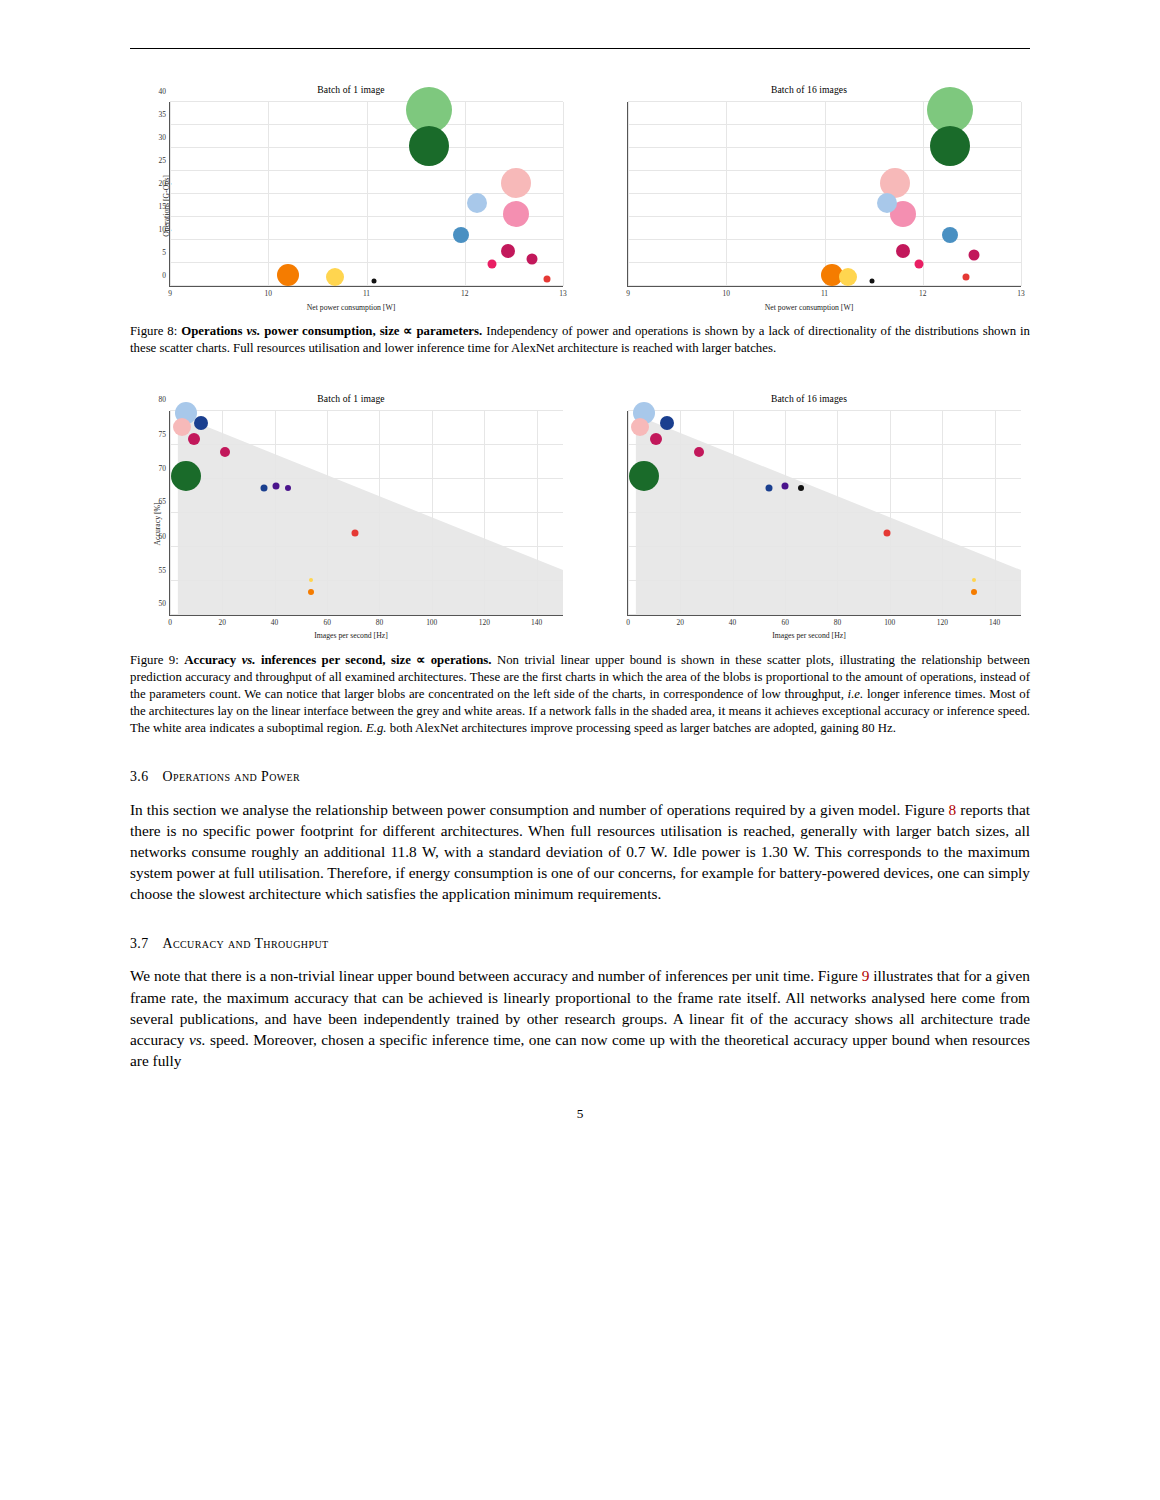Batch of 1 image
Operations [G-Ops]
0
5
10
15
20
25
30
35
40
9
10
11
12
13
Net power consumption [W]
Batch of 16 images
9
10
11
12
13
Net power consumption [W]
Figure 8: Operations vs. power consumption, size ∝ parameters. Independency of power and operations is shown by a lack of directionality of the distributions shown in these scatter charts. Full resources utilisation and lower inference time for AlexNet architecture is reached with larger batches.
Batch of 1 image
Accuracy [%]
50
55
60
65
70
75
80
0
20
40
60
80
100
120
140
Images per second [Hz]
Batch of 16 images
0
20
40
60
80
100
120
140
Images per second [Hz]
Figure 9: Accuracy vs. inferences per second, size ∝ operations. Non trivial linear upper bound is shown in these scatter plots, illustrating the relationship between prediction accuracy and throughput of all examined architectures. These are the first charts in which the area of the blobs is proportional to the amount of operations, instead of the parameters count. We can notice that larger blobs are concentrated on the left side of the charts, in correspondence of low throughput, i.e. longer inference times. Most of the architectures lay on the linear interface between the grey and white areas. If a network falls in the shaded area, it means it achieves exceptional accuracy or inference speed. The white area indicates a suboptimal region. E.g. both AlexNet architectures improve processing speed as larger batches are adopted, gaining 80 Hz.
3.6 Operations and Power
In this section we analyse the relationship between power consumption and number of operations required by a given model. Figure 8 reports that there is no specific power footprint for different architectures. When full resources utilisation is reached, generally with larger batch sizes, all networks consume roughly an additional 11.8 W, with a standard deviation of 0.7 W. Idle power is 1.30 W. This corresponds to the maximum system power at full utilisation. Therefore, if energy consumption is one of our concerns, for example for battery-powered devices, one can simply choose the slowest architecture which satisfies the application minimum requirements.
3.7 Accuracy and Throughput
We note that there is a non-trivial linear upper bound between accuracy and number of inferences per unit time. Figure 9 illustrates that for a given frame rate, the maximum accuracy that can be achieved is linearly proportional to the frame rate itself. All networks analysed here come from several publications, and have been independently trained by other research groups. A linear fit of the accuracy shows all architecture trade accuracy vs. speed. Moreover, chosen a specific inference time, one can now come up with the theoretical accuracy upper bound when resources are fully
5